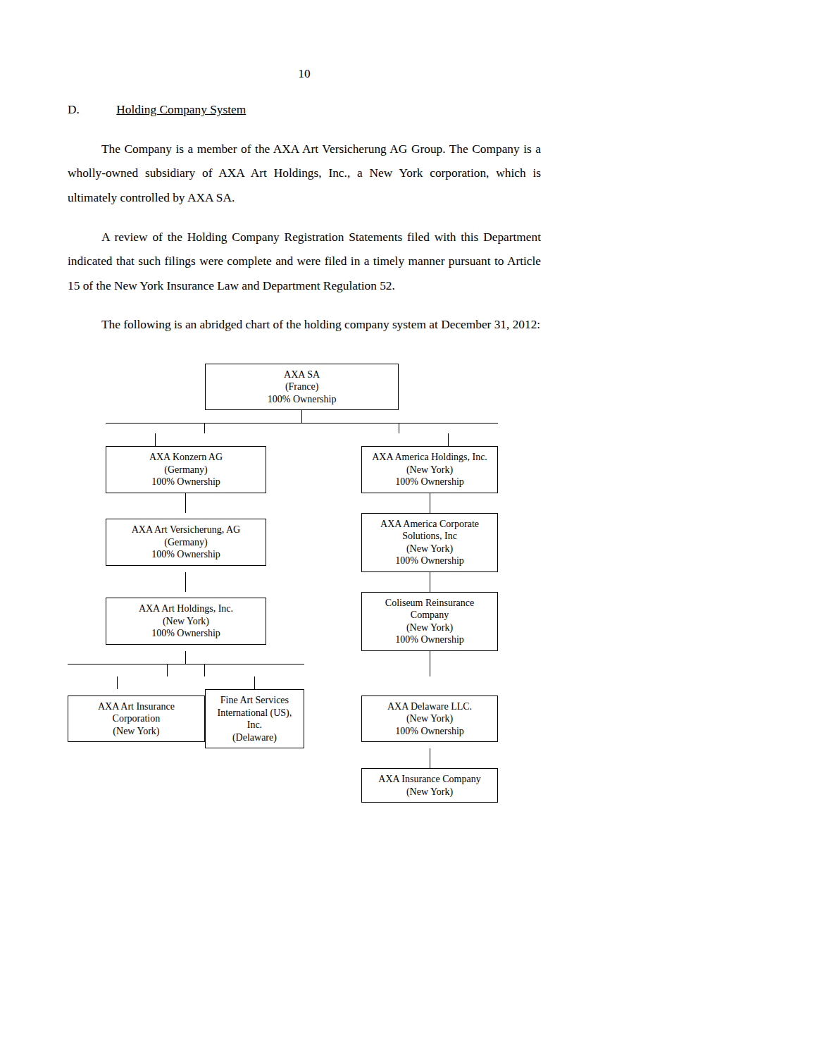10
D. Holding Company System
The Company is a member of the AXA Art Versicherung AG Group. The Company is a wholly-owned subsidiary of AXA Art Holdings, Inc., a New York corporation, which is ultimately controlled by AXA SA.
A review of the Holding Company Registration Statements filed with this Department indicated that such filings were complete and were filed in a timely manner pursuant to Article 15 of the New York Insurance Law and Department Regulation 52.
The following is an abridged chart of the holding company system at December 31, 2012:
| | AXA SA (France) 100% Ownership | |
| | AXA Konzern AG (Germany) 100% Ownership | | | AXA America Holdings, Inc. (New York) 100% Ownership | |
| | AXA Art Versicherung, AG (Germany) 100% Ownership | | | AXA America Corporate Solutions, Inc (New York) 100% Ownership | |
| | AXA Art Holdings, Inc. (New York) 100% Ownership | | | Coliseum Reinsurance Company (New York) 100% Ownership | |
| AXA Art Insurance Corporation (New York) | Fine Art Services International (US), Inc. (Delaware) | | AXA Delaware LLC. (New York) 100% Ownership | |
| | AXA Insurance Company (New York) | |